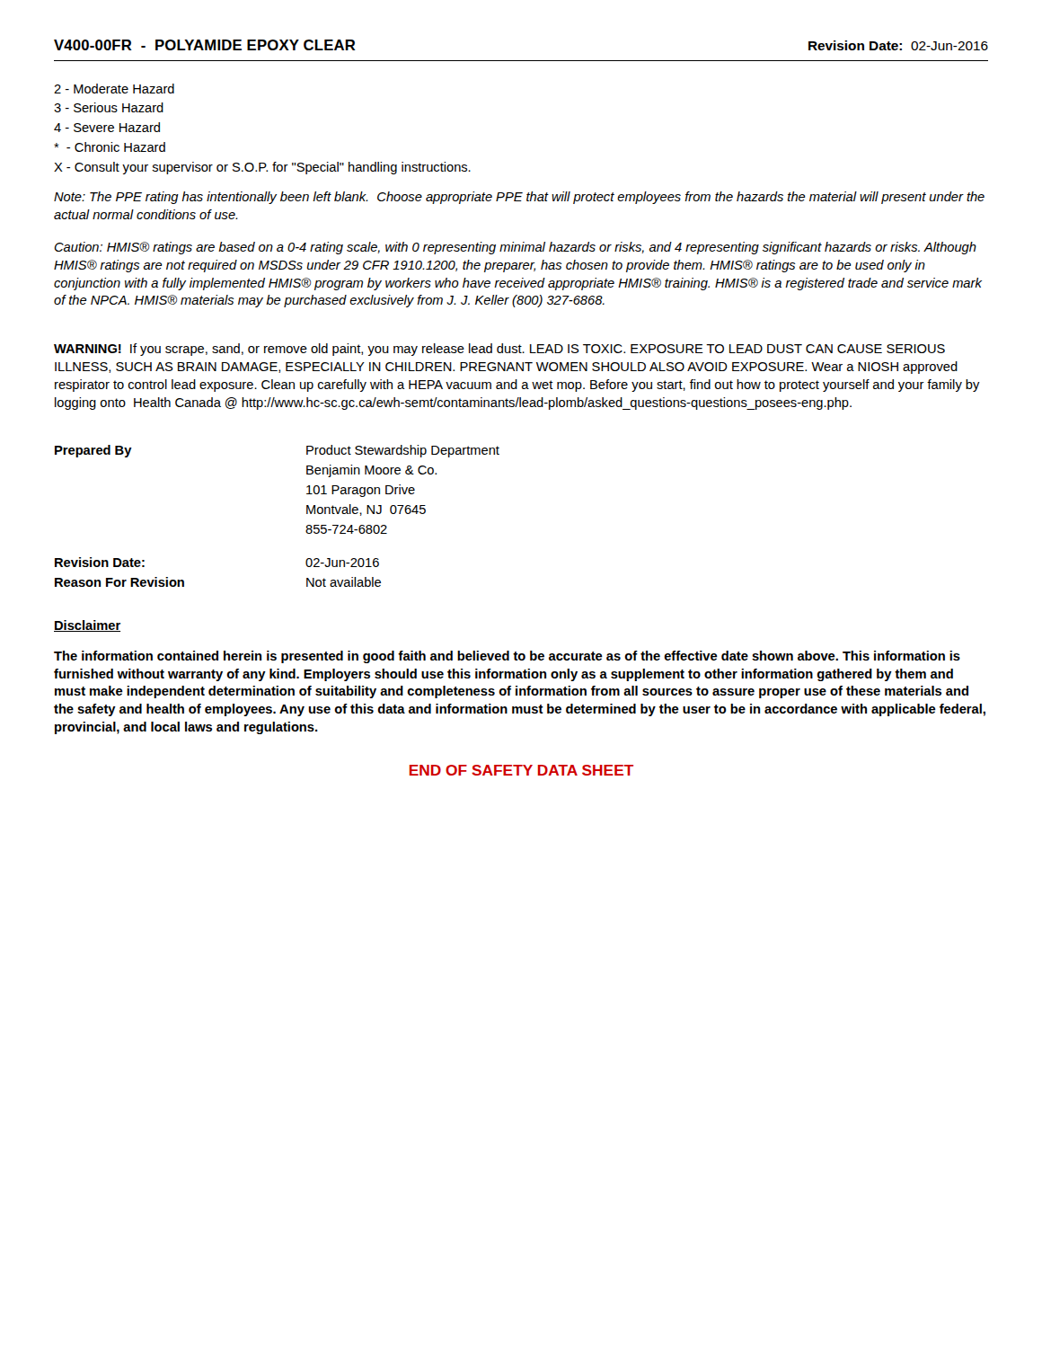V400-00FR - POLYAMIDE EPOXY CLEAR Revision Date: 02-Jun-2016
2 - Moderate Hazard
3 - Serious Hazard
4 - Severe Hazard
* - Chronic Hazard
X - Consult your supervisor or S.O.P. for "Special" handling instructions.
Note: The PPE rating has intentionally been left blank. Choose appropriate PPE that will protect employees from the hazards the material will present under the actual normal conditions of use.
Caution: HMIS® ratings are based on a 0-4 rating scale, with 0 representing minimal hazards or risks, and 4 representing significant hazards or risks. Although HMIS® ratings are not required on MSDSs under 29 CFR 1910.1200, the preparer, has chosen to provide them. HMIS® ratings are to be used only in conjunction with a fully implemented HMIS® program by workers who have received appropriate HMIS® training. HMIS® is a registered trade and service mark of the NPCA. HMIS® materials may be purchased exclusively from J. J. Keller (800) 327-6868.
WARNING! If you scrape, sand, or remove old paint, you may release lead dust. LEAD IS TOXIC. EXPOSURE TO LEAD DUST CAN CAUSE SERIOUS ILLNESS, SUCH AS BRAIN DAMAGE, ESPECIALLY IN CHILDREN. PREGNANT WOMEN SHOULD ALSO AVOID EXPOSURE. Wear a NIOSH approved respirator to control lead exposure. Clean up carefully with a HEPA vacuum and a wet mop. Before you start, find out how to protect yourself and your family by logging onto Health Canada @ http://www.hc-sc.gc.ca/ewh-semt/contaminants/lead-plomb/asked_questions-questions_posees-eng.php.
| Prepared By | Product Stewardship Department |
| | Benjamin Moore & Co. |
| | 101 Paragon Drive |
| | Montvale, NJ 07645 |
| | 855-724-6802 |
| Revision Date: | 02-Jun-2016 |
| Reason For Revision | Not available |
Disclaimer
The information contained herein is presented in good faith and believed to be accurate as of the effective date shown above. This information is furnished without warranty of any kind. Employers should use this information only as a supplement to other information gathered by them and must make independent determination of suitability and completeness of information from all sources to assure proper use of these materials and the safety and health of employees. Any use of this data and information must be determined by the user to be in accordance with applicable federal, provincial, and local laws and regulations.
END OF SAFETY DATA SHEET